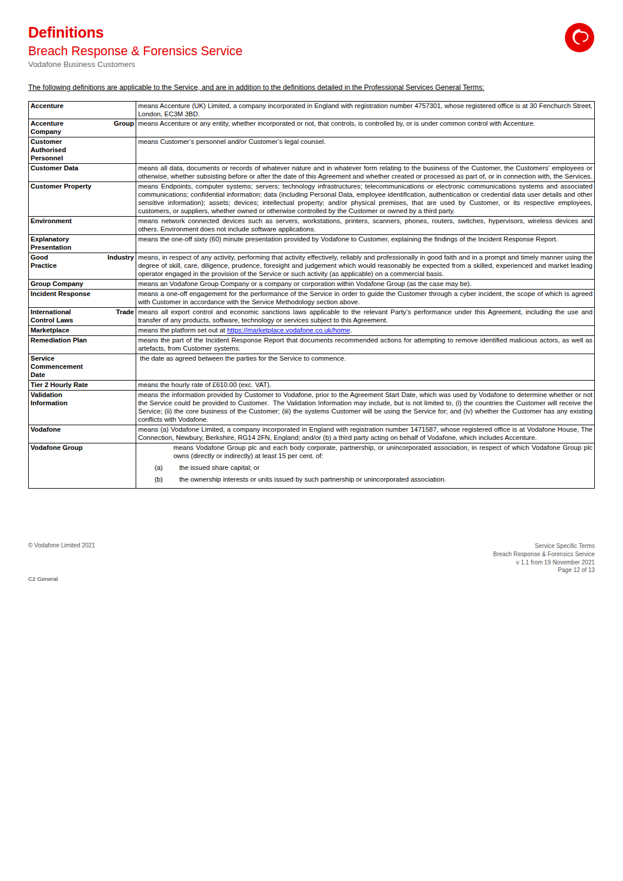Definitions
Breach Response & Forensics Service
Vodafone Business Customers
The following definitions are applicable to the Service, and are in addition to the definitions detailed in the Professional Services General Terms:
| Accenture | means Accenture (UK) Limited, a company incorporated in England with registration number 4757301, whose registered office is at 30 Fenchurch Street, London, EC3M 3BD. |
| Accenture Group Company | means Accenture or any entity, whether incorporated or not, that controls, is controlled by, or is under common control with Accenture. |
| Customer Authorised Personnel | means Customer’s personnel and/or Customer’s legal counsel. |
| Customer Data | means all data, documents or records of whatever nature and in whatever form relating to the business of the Customer, the Customers’ employees or otherwise, whether subsisting before or after the date of this Agreement and whether created or processed as part of, or in connection with, the Services. |
| Customer Property | means Endpoints, computer systems; servers; technology infrastructures; telecommunications or electronic communications systems and associated communications; confidential information; data (including Personal Data, employee identification, authentication or credential data user details and other sensitive information); assets; devices; intellectual property; and/or physical premises, that are used by Customer, or its respective employees, customers, or suppliers, whether owned or otherwise controlled by the Customer or owned by a third party. |
| Environment | means network connected devices such as servers, workstations, printers, scanners, phones, routers, switches, hypervisors, wireless devices and others. Environment does not include software applications. |
| Explanatory Presentation | means the one-off sixty (60) minute presentation provided by Vodafone to Customer, explaining the findings of the Incident Response Report. |
| Good Industry Practice | means, in respect of any activity, performing that activity effectively, reliably and professionally in good faith and in a prompt and timely manner using the degree of skill, care, diligence, prudence, foresight and judgement which would reasonably be expected from a skilled, experienced and market leading operator engaged in the provision of the Service or such activity (as applicable) on a commercial basis. |
| Group Company | means an Vodafone Group Company or a company or corporation within Vodafone Group (as the case may be). |
| Incident Response | means a one-off engagement for the performance of the Service in order to guide the Customer through a cyber incident, the scope of which is agreed with Customer in accordance with the Service Methodology section above. |
| International Trade Control Laws | means all export control and economic sanctions laws applicable to the relevant Party’s performance under this Agreement, including the use and transfer of any products, software, technology or services subject to this Agreement. |
| Marketplace | means the platform set out at https://marketplace.vodafone.co.uk/home . |
| Remediation Plan | means the part of the Incident Response Report that documents recommended actions for attempting to remove identified malicious actors, as well as artefacts, from Customer systems. |
| Service Commencement Date | the date as agreed between the parties for the Service to commence. |
| Tier 2 Hourly Rate | means the hourly rate of £610.00 (exc. VAT). |
| Validation Information | means the information provided by Customer to Vodafone, prior to the Agreement Start Date, which was used by Vodafone to determine whether or not the Service could be provided to Customer. The Validation Information may include, but is not limited to, (i) the countries the Customer will receive the Service; (ii) the core business of the Customer; (iii) the systems Customer will be using the Service for; and (iv) whether the Customer has any existing conflicts with Vodafone. |
| Vodafone | means (a) Vodafone Limited, a company incorporated in England with registration number 1471587, whose registered office is at Vodafone House, The Connection, Newbury, Berkshire, RG14 2FN, England; and/or (b) a third party acting on behalf of Vodafone, which includes Accenture. |
| Vodafone Group | means Vodafone Group plc and each body corporate, partnership, or unincorporated association, in respect of which Vodafone Group plc owns (directly or indirectly) at least 15 per cent. of: (a) the issued share capital; or (b) the ownership interests or units issued by such partnership or unincorporated association. |
© Vodafone Limited 2021
Service Specific Terms
Breach Response & Forensics Service
v 1.1 from 19 November 2021
Page 12 of 13
C2 General